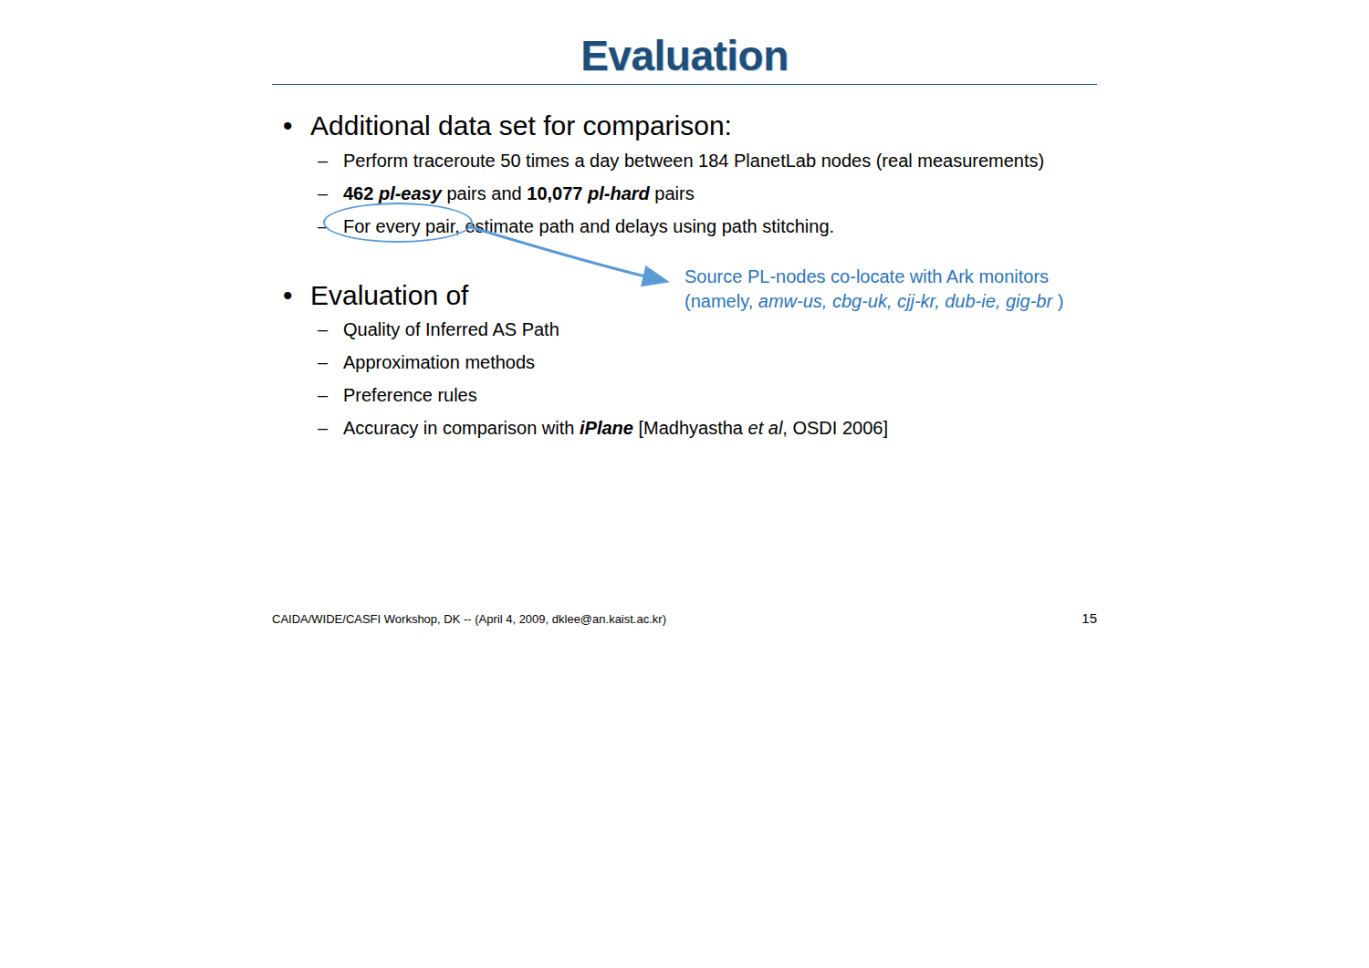Evaluation
Additional data set for comparison:
Perform traceroute 50 times a day between 184 PlanetLab nodes (real measurements)
462 pl-easy pairs and 10,077 pl-hard pairs
For every pair, estimate path and delays using path stitching.
Evaluation of
Quality of Inferred AS Path
Approximation methods
Preference rules
Accuracy in comparison with iPlane [Madhyastha et al, OSDI 2006]
Source PL-nodes co-locate with Ark monitors
(namely, amw-us, cbg-uk, cjj-kr, dub-ie, gig-br )
CAIDA/WIDE/CASFI Workshop, DK -- (April 4, 2009, dklee@an.kaist.ac.kr)
15